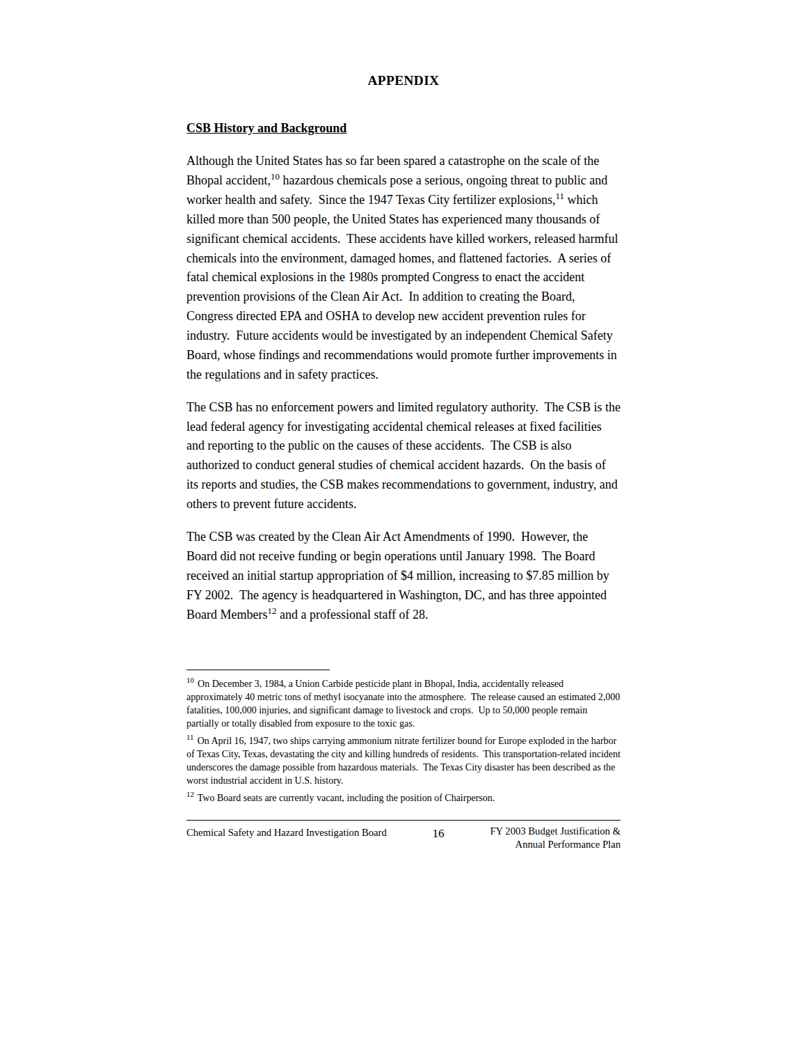APPENDIX
CSB History and Background
Although the United States has so far been spared a catastrophe on the scale of the Bhopal accident,10 hazardous chemicals pose a serious, ongoing threat to public and worker health and safety. Since the 1947 Texas City fertilizer explosions,11 which killed more than 500 people, the United States has experienced many thousands of significant chemical accidents. These accidents have killed workers, released harmful chemicals into the environment, damaged homes, and flattened factories. A series of fatal chemical explosions in the 1980s prompted Congress to enact the accident prevention provisions of the Clean Air Act. In addition to creating the Board, Congress directed EPA and OSHA to develop new accident prevention rules for industry. Future accidents would be investigated by an independent Chemical Safety Board, whose findings and recommendations would promote further improvements in the regulations and in safety practices.
The CSB has no enforcement powers and limited regulatory authority. The CSB is the lead federal agency for investigating accidental chemical releases at fixed facilities and reporting to the public on the causes of these accidents. The CSB is also authorized to conduct general studies of chemical accident hazards. On the basis of its reports and studies, the CSB makes recommendations to government, industry, and others to prevent future accidents.
The CSB was created by the Clean Air Act Amendments of 1990. However, the Board did not receive funding or begin operations until January 1998. The Board received an initial startup appropriation of $4 million, increasing to $7.85 million by FY 2002. The agency is headquartered in Washington, DC, and has three appointed Board Members12 and a professional staff of 28.
10 On December 3, 1984, a Union Carbide pesticide plant in Bhopal, India, accidentally released approximately 40 metric tons of methyl isocyanate into the atmosphere. The release caused an estimated 2,000 fatalities, 100,000 injuries, and significant damage to livestock and crops. Up to 50,000 people remain partially or totally disabled from exposure to the toxic gas.
11 On April 16, 1947, two ships carrying ammonium nitrate fertilizer bound for Europe exploded in the harbor of Texas City, Texas, devastating the city and killing hundreds of residents. This transportation-related incident underscores the damage possible from hazardous materials. The Texas City disaster has been described as the worst industrial accident in U.S. history.
12 Two Board seats are currently vacant, including the position of Chairperson.
Chemical Safety and Hazard Investigation Board
16
FY 2003 Budget Justification &
Annual Performance Plan